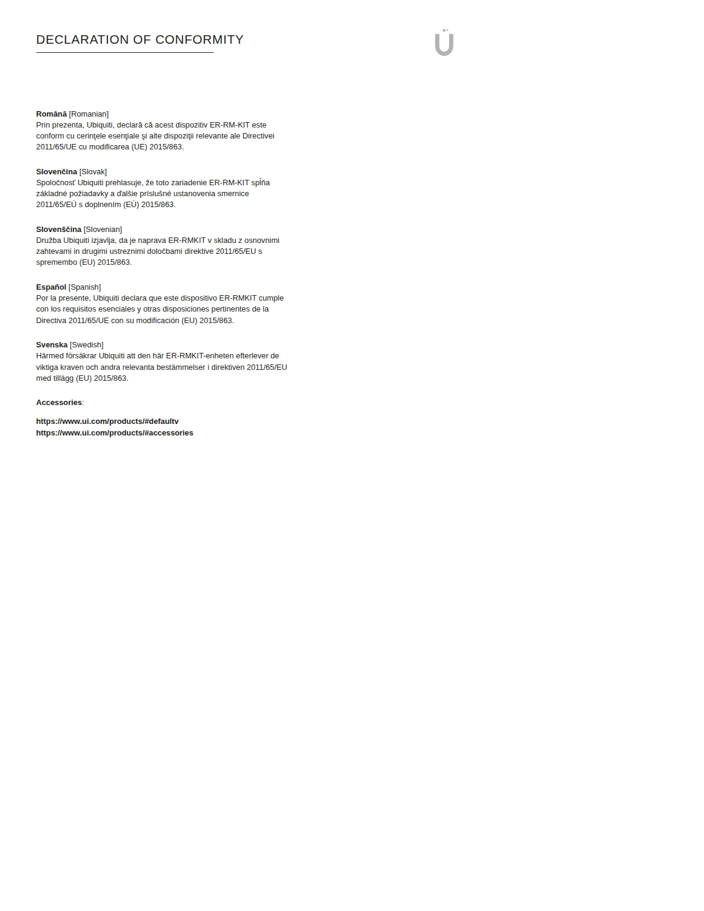DECLARATION OF CONFORMITY
Română [Romanian]
Prin prezenta, Ubiquiti, declară că acest dispozitiv ER-RM-KIT este conform cu cerinţele esenţiale şi alte dispoziţii relevante ale Directivei 2011/65/UE cu modificarea (UE) 2015/863.
Slovenčina [Slovak]
Spoločnosť Ubiquiti prehlasuje, že toto zariadenie ER-RM-KIT spĺňa základné požiadavky a ďalšie príslušné ustanovenia smernice 2011/65/EÚ s doplnením (EÚ) 2015/863.
Slovenščina [Slovenian]
Družba Ubiquiti izjavlja, da je naprava ER-RMKIT v skladu z osnovnimi zahtevami in drugimi ustreznimi določbami direktive 2011/65/EU s spremembo (EU) 2015/863.
Español [Spanish]
Por la presente, Ubiquiti declara que este dispositivo ER-RMKIT cumple con los requisitos esenciales y otras disposiciones pertinentes de la Directiva 2011/65/UE con su modificación (EU) 2015/863.
Svenska [Swedish]
Härmed försäkrar Ubiquiti att den här ER-RMKIT-enheten efterlever de viktiga kraven och andra relevanta bestämmelser i direktiven 2011/65/EU med tillägg (EU) 2015/863.
Accessories:
https://www.ui.com/products/#defaultv
https://www.ui.com/products/#accessories